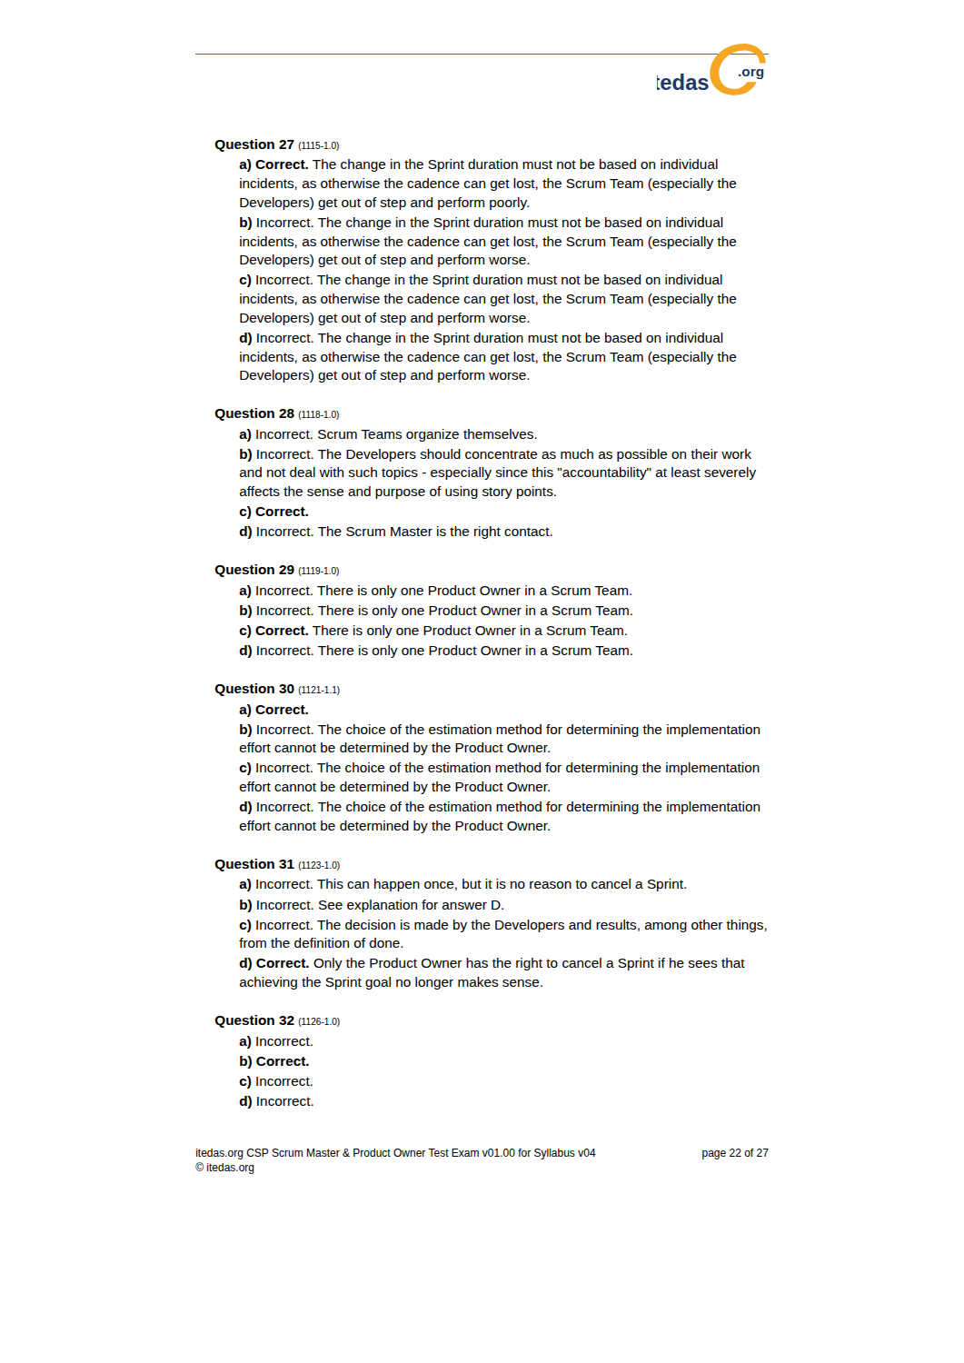itedas .org
Question 27 (1115-1.0)
a) Correct. The change in the Sprint duration must not be based on individual incidents, as otherwise the cadence can get lost, the Scrum Team (especially the Developers) get out of step and perform poorly.
b) Incorrect. The change in the Sprint duration must not be based on individual incidents, as otherwise the cadence can get lost, the Scrum Team (especially the Developers) get out of step and perform worse.
c) Incorrect. The change in the Sprint duration must not be based on individual incidents, as otherwise the cadence can get lost, the Scrum Team (especially the Developers) get out of step and perform worse.
d) Incorrect. The change in the Sprint duration must not be based on individual incidents, as otherwise the cadence can get lost, the Scrum Team (especially the Developers) get out of step and perform worse.
Question 28 (1118-1.0)
a) Incorrect. Scrum Teams organize themselves.
b) Incorrect. The Developers should concentrate as much as possible on their work and not deal with such topics - especially since this "accountability" at least severely affects the sense and purpose of using story points.
c) Correct.
d) Incorrect. The Scrum Master is the right contact.
Question 29 (1119-1.0)
a) Incorrect. There is only one Product Owner in a Scrum Team.
b) Incorrect. There is only one Product Owner in a Scrum Team.
c) Correct. There is only one Product Owner in a Scrum Team.
d) Incorrect. There is only one Product Owner in a Scrum Team.
Question 30 (1121-1.1)
a) Correct.
b) Incorrect. The choice of the estimation method for determining the implementation effort cannot be determined by the Product Owner.
c) Incorrect. The choice of the estimation method for determining the implementation effort cannot be determined by the Product Owner.
d) Incorrect. The choice of the estimation method for determining the implementation effort cannot be determined by the Product Owner.
Question 31 (1123-1.0)
a) Incorrect. This can happen once, but it is no reason to cancel a Sprint.
b) Incorrect. See explanation for answer D.
c) Incorrect. The decision is made by the Developers and results, among other things, from the definition of done.
d) Correct. Only the Product Owner has the right to cancel a Sprint if he sees that achieving the Sprint goal no longer makes sense.
Question 32 (1126-1.0)
a) Incorrect.
b) Correct.
c) Incorrect.
d) Incorrect.
itedas.org CSP Scrum Master & Product Owner Test Exam v01.00 for Syllabus v04
© itedas.org
page 22 of 27